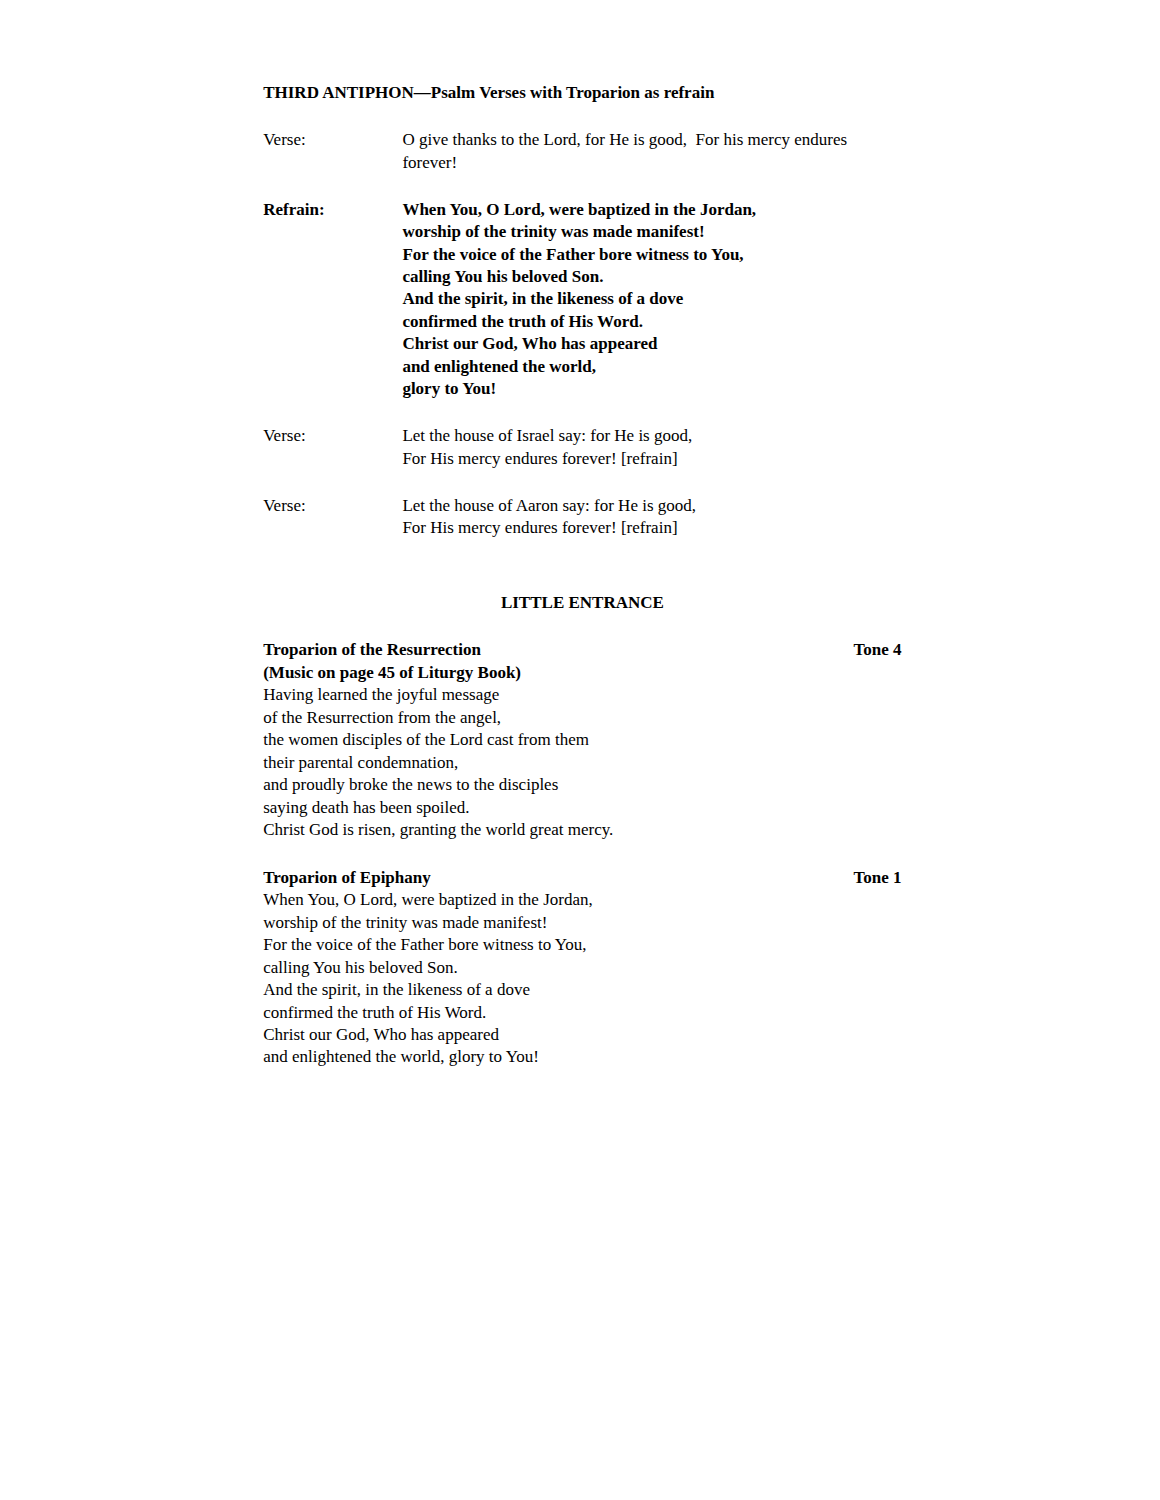THIRD ANTIPHON—Psalm Verses with Troparion as refrain
| Verse: | O give thanks to the Lord, for He is good, For his mercy endures forever! |
| Refrain: | When You, O Lord, were baptized in the Jordan, worship of the trinity was made manifest! For the voice of the Father bore witness to You, calling You his beloved Son. And the spirit, in the likeness of a dove confirmed the truth of His Word. Christ our God, Who has appeared and enlightened the world, glory to You! |
| Verse: | Let the house of Israel say: for He is good, For His mercy endures forever! [refrain] |
| Verse: | Let the house of Aaron say: for He is good, For His mercy endures forever! [refrain] |
LITTLE ENTRANCE
Troparion of the ResurrectionTone 4
(Music on page 45 of Liturgy Book)
Having learned the joyful message
of the Resurrection from the angel,
the women disciples of the Lord cast from them
their parental condemnation,
and proudly broke the news to the disciples
saying death has been spoiled.
Christ God is risen, granting the world great mercy.
Troparion of EpiphanyTone 1
When You, O Lord, were baptized in the Jordan,
worship of the trinity was made manifest!
For the voice of the Father bore witness to You,
calling You his beloved Son.
And the spirit, in the likeness of a dove
confirmed the truth of His Word.
Christ our God, Who has appeared
and enlightened the world, glory to You!